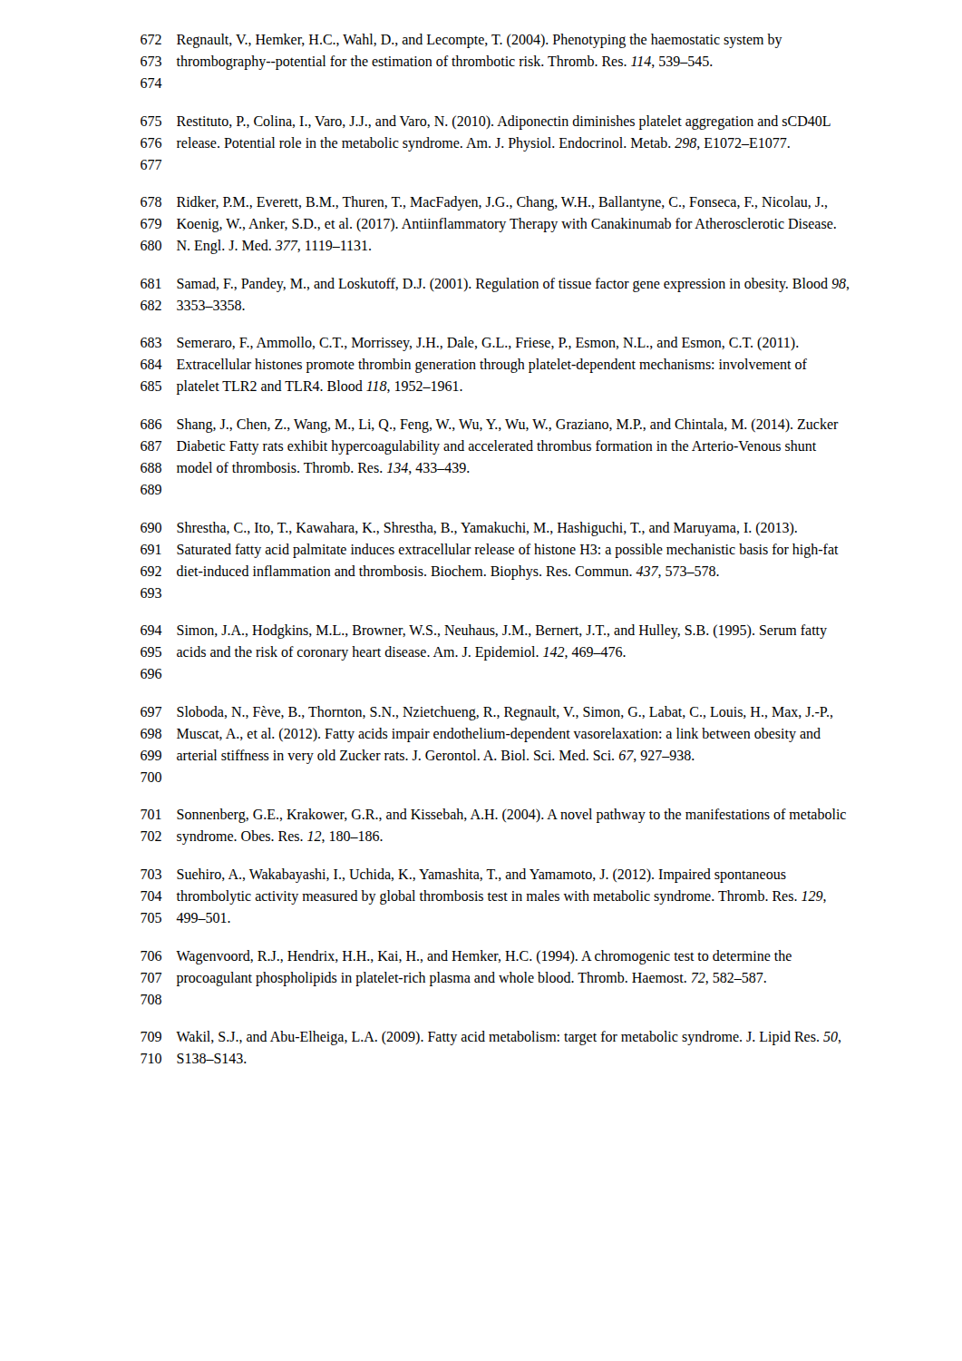672 673 674
Regnault, V., Hemker, H.C., Wahl, D., and Lecompte, T. (2004). Phenotyping the haemostatic system by thrombography--potential for the estimation of thrombotic risk. Thromb. Res. 114, 539–545.
675 676 677
Restituto, P., Colina, I., Varo, J.J., and Varo, N. (2010). Adiponectin diminishes platelet aggregation and sCD40L release. Potential role in the metabolic syndrome. Am. J. Physiol. Endocrinol. Metab. 298, E1072–E1077.
678 679 680
Ridker, P.M., Everett, B.M., Thuren, T., MacFadyen, J.G., Chang, W.H., Ballantyne, C., Fonseca, F., Nicolau, J., Koenig, W., Anker, S.D., et al. (2017). Antiinflammatory Therapy with Canakinumab for Atherosclerotic Disease. N. Engl. J. Med. 377, 1119–1131.
681 682
Samad, F., Pandey, M., and Loskutoff, D.J. (2001). Regulation of tissue factor gene expression in obesity. Blood 98, 3353–3358.
683 684 685
Semeraro, F., Ammollo, C.T., Morrissey, J.H., Dale, G.L., Friese, P., Esmon, N.L., and Esmon, C.T. (2011). Extracellular histones promote thrombin generation through platelet-dependent mechanisms: involvement of platelet TLR2 and TLR4. Blood 118, 1952–1961.
686 687 688 689
Shang, J., Chen, Z., Wang, M., Li, Q., Feng, W., Wu, Y., Wu, W., Graziano, M.P., and Chintala, M. (2014). Zucker Diabetic Fatty rats exhibit hypercoagulability and accelerated thrombus formation in the Arterio-Venous shunt model of thrombosis. Thromb. Res. 134, 433–439.
690 691 692 693
Shrestha, C., Ito, T., Kawahara, K., Shrestha, B., Yamakuchi, M., Hashiguchi, T., and Maruyama, I. (2013). Saturated fatty acid palmitate induces extracellular release of histone H3: a possible mechanistic basis for high-fat diet-induced inflammation and thrombosis. Biochem. Biophys. Res. Commun. 437, 573–578.
694 695 696
Simon, J.A., Hodgkins, M.L., Browner, W.S., Neuhaus, J.M., Bernert, J.T., and Hulley, S.B. (1995). Serum fatty acids and the risk of coronary heart disease. Am. J. Epidemiol. 142, 469–476.
697 698 699 700
Sloboda, N., Fève, B., Thornton, S.N., Nzietchueng, R., Regnault, V., Simon, G., Labat, C., Louis, H., Max, J.-P., Muscat, A., et al. (2012). Fatty acids impair endothelium-dependent vasorelaxation: a link between obesity and arterial stiffness in very old Zucker rats. J. Gerontol. A. Biol. Sci. Med. Sci. 67, 927–938.
701 702
Sonnenberg, G.E., Krakower, G.R., and Kissebah, A.H. (2004). A novel pathway to the manifestations of metabolic syndrome. Obes. Res. 12, 180–186.
703 704 705
Suehiro, A., Wakabayashi, I., Uchida, K., Yamashita, T., and Yamamoto, J. (2012). Impaired spontaneous thrombolytic activity measured by global thrombosis test in males with metabolic syndrome. Thromb. Res. 129, 499–501.
706 707 708
Wagenvoord, R.J., Hendrix, H.H., Kai, H., and Hemker, H.C. (1994). A chromogenic test to determine the procoagulant phospholipids in platelet-rich plasma and whole blood. Thromb. Haemost. 72, 582–587.
709 710
Wakil, S.J., and Abu-Elheiga, L.A. (2009). Fatty acid metabolism: target for metabolic syndrome. J. Lipid Res. 50, S138–S143.